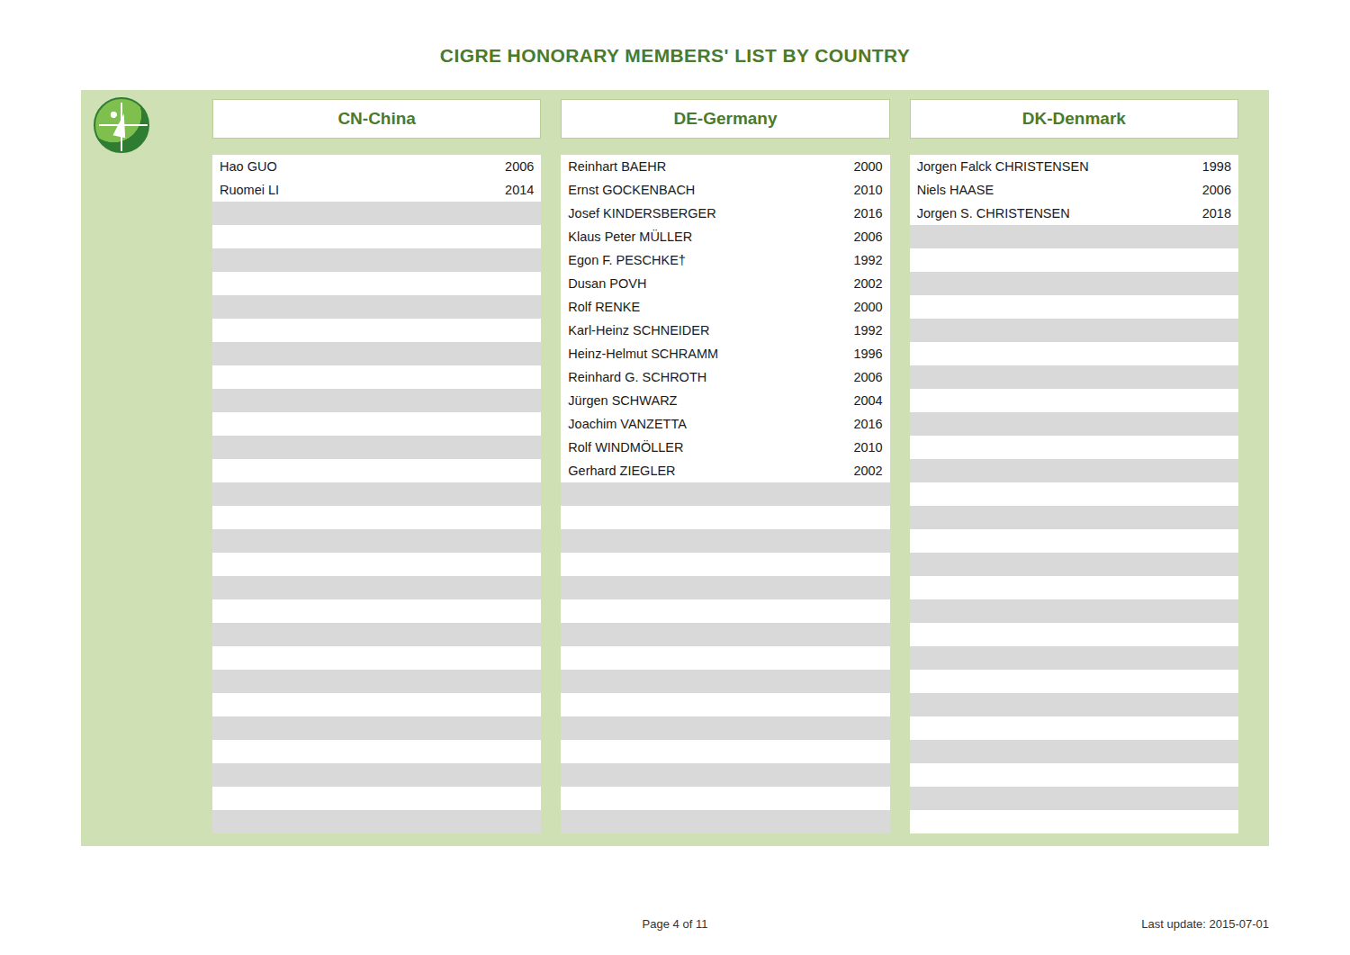CIGRE HONORARY MEMBERS' LIST BY COUNTRY
| | CN-China | DE-Germany | DK-Denmark |
| --- | --- | --- | --- |
| | / Hao GUO / 2006 / / Ruomei LI / 2014 / | / Reinhart BAEHR / 2000 / / Ernst GOCKENBACH / 2010 / / Josef KINDERSBERGER / 2016 / / Klaus Peter MÜLLER / 2006 / / Egon F. PESCHKE† / 1992 / / Dusan POVH / 2002 / / Rolf RENKE / 2000 / / Karl-Heinz SCHNEIDER / 1992 / / Heinz-Helmut SCHRAMM / 1996 / / Reinhard G. SCHROTH / 2006 / / Jürgen SCHWARZ / 2004 / / Joachim VANZETTA / 2016 / / Rolf WINDMÖLLER / 2010 / / Gerhard ZIEGLER / 2002 / | / Jorgen Falck CHRISTENSEN / 1998 / / Niels HAASE / 2006 / / Jorgen S. CHRISTENSEN / 2018 / |
Page 4 of 11
Last update: 2015-07-01